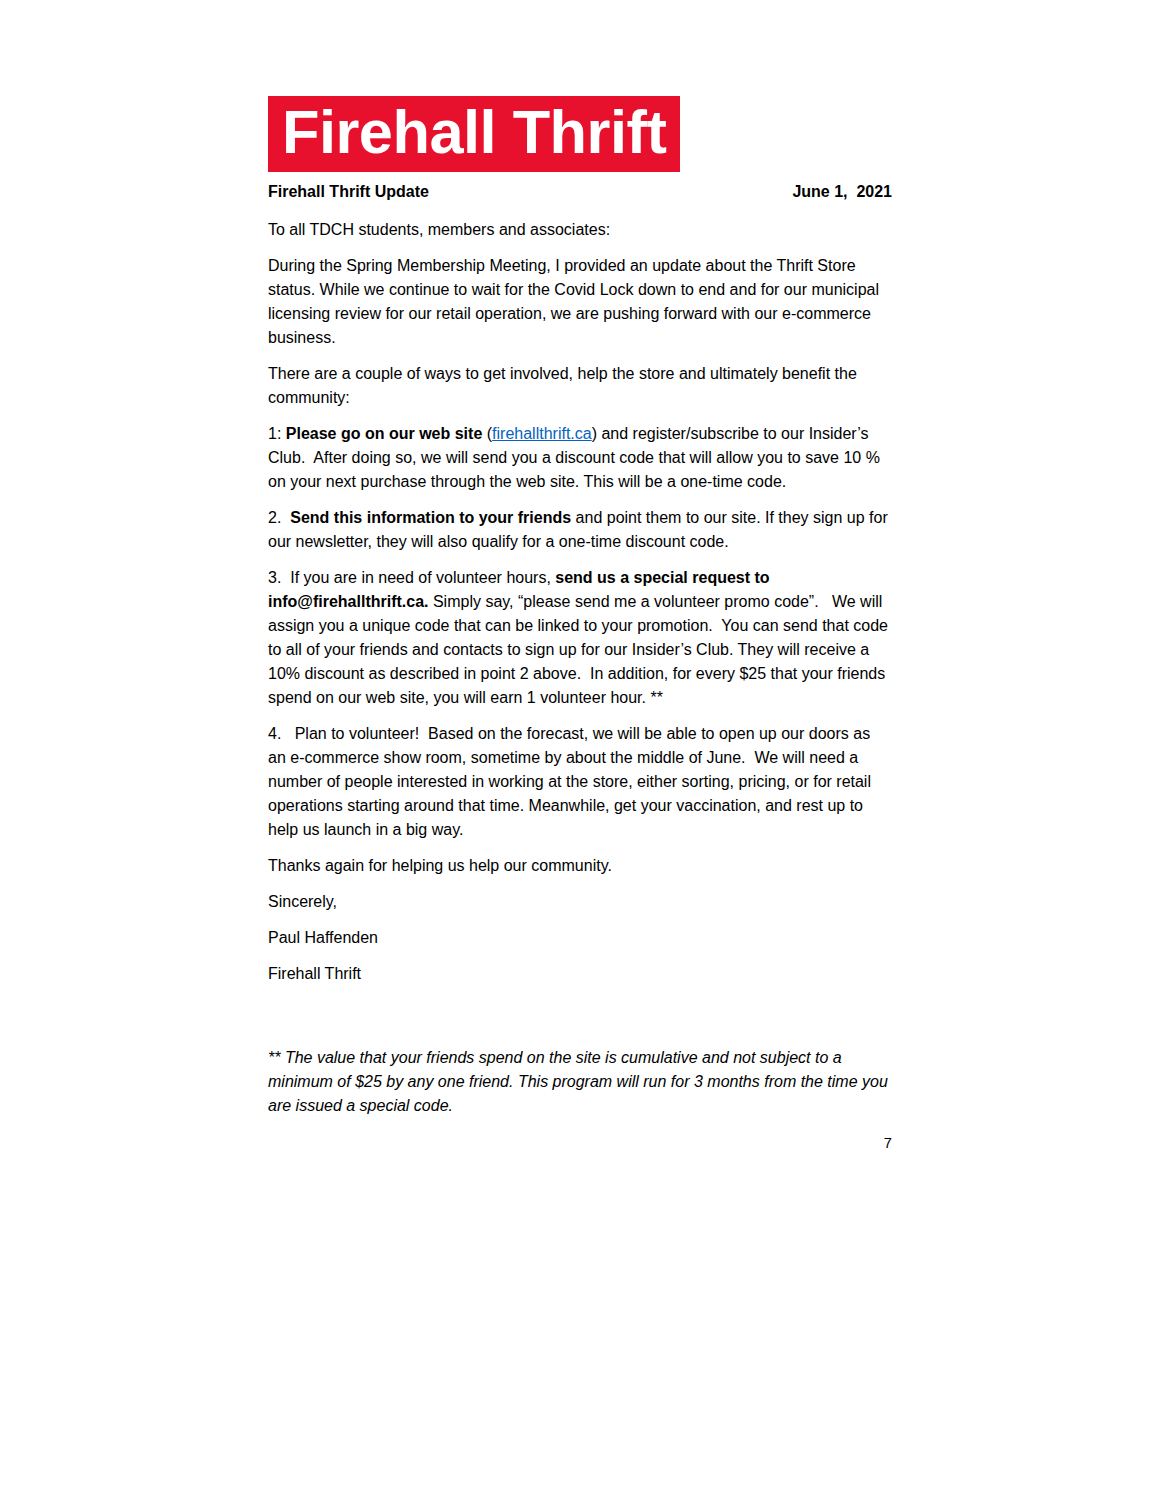Firehall Thrift
Firehall Thrift Update June 1, 2021
To all TDCH students, members and associates:
During the Spring Membership Meeting, I provided an update about the Thrift Store status. While we continue to wait for the Covid Lock down to end and for our municipal licensing review for our retail operation, we are pushing forward with our e-commerce business.
There are a couple of ways to get involved, help the store and ultimately benefit the community:
1: Please go on our web site (firehallthrift.ca) and register/subscribe to our Insider’s Club. After doing so, we will send you a discount code that will allow you to save 10 % on your next purchase through the web site. This will be a one-time code.
2. Send this information to your friends and point them to our site. If they sign up for our newsletter, they will also qualify for a one-time discount code.
3. If you are in need of volunteer hours, send us a special request to info@firehallthrift.ca. Simply say, “please send me a volunteer promo code”. We will assign you a unique code that can be linked to your promotion. You can send that code to all of your friends and contacts to sign up for our Insider’s Club. They will receive a 10% discount as described in point 2 above. In addition, for every $25 that your friends spend on our web site, you will earn 1 volunteer hour. **
4. Plan to volunteer! Based on the forecast, we will be able to open up our doors as an e-commerce show room, sometime by about the middle of June. We will need a number of people interested in working at the store, either sorting, pricing, or for retail operations starting around that time. Meanwhile, get your vaccination, and rest up to help us launch in a big way.
Thanks again for helping us help our community.
Sincerely,
Paul Haffenden
Firehall Thrift
** The value that your friends spend on the site is cumulative and not subject to a minimum of $25 by any one friend. This program will run for 3 months from the time you are issued a special code.
7